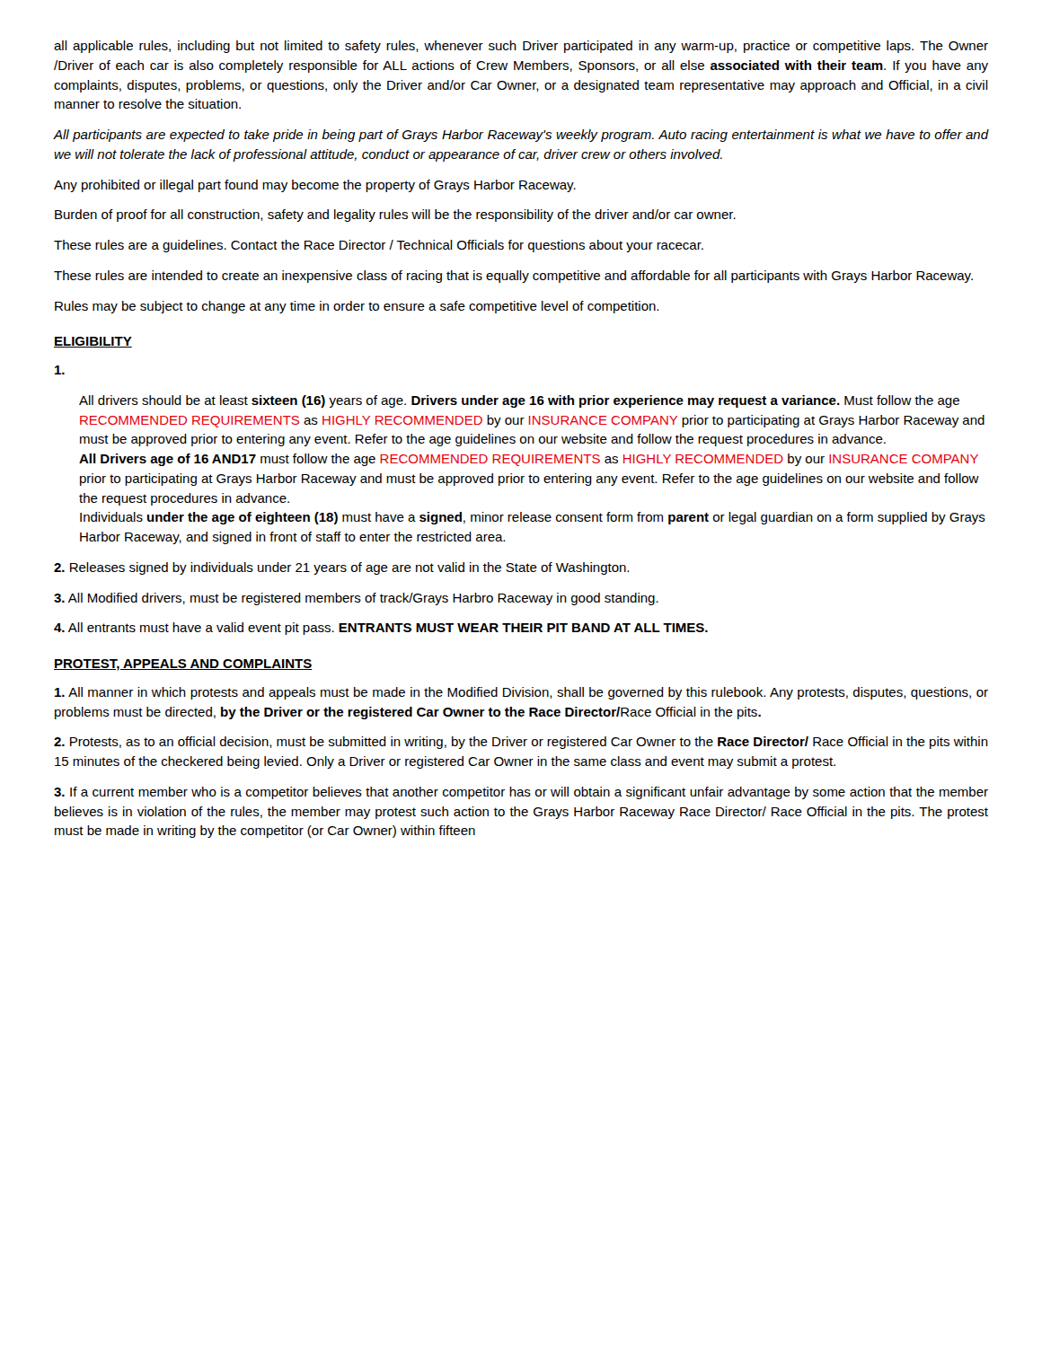all applicable rules, including but not limited to safety rules, whenever such Driver participated in any warm-up, practice or competitive laps. The Owner /Driver of each car is also completely responsible for ALL actions of Crew Members, Sponsors, or all else associated with their team. If you have any complaints, disputes, problems, or questions, only the Driver and/or Car Owner, or a designated team representative may approach and Official, in a civil manner to resolve the situation.
All participants are expected to take pride in being part of Grays Harbor Raceway's weekly program. Auto racing entertainment is what we have to offer and we will not tolerate the lack of professional attitude, conduct or appearance of car, driver crew or others involved.
Any prohibited or illegal part found may become the property of Grays Harbor Raceway.
Burden of proof for all construction, safety and legality rules will be the responsibility of the driver and/or car owner.
These rules are a guidelines. Contact the Race Director / Technical Officials for questions about your racecar.
These rules are intended to create an inexpensive class of racing that is equally competitive and affordable for all participants with Grays Harbor Raceway.
Rules may be subject to change at any time in order to ensure a safe competitive level of competition.
ELIGIBILITY
1.
All drivers should be at least sixteen (16) years of age. Drivers under age 16 with prior experience may request a variance. Must follow the age RECOMMENDED REQUIREMENTS as HIGHLY RECOMMENDED by our INSURANCE COMPANY prior to participating at Grays Harbor Raceway and must be approved prior to entering any event. Refer to the age guidelines on our website and follow the request procedures in advance.
All Drivers age of 16 AND17 must follow the age RECOMMENDED REQUIREMENTS as HIGHLY RECOMMENDED by our INSURANCE COMPANY prior to participating at Grays Harbor Raceway and must be approved prior to entering any event. Refer to the age guidelines on our website and follow the request procedures in advance.
Individuals under the age of eighteen (18) must have a signed, minor release consent form from parent or legal guardian on a form supplied by Grays Harbor Raceway, and signed in front of staff to enter the restricted area.
2. Releases signed by individuals under 21 years of age are not valid in the State of Washington.
3. All Modified drivers, must be registered members of track/Grays Harbro Raceway in good standing.
4. All entrants must have a valid event pit pass. ENTRANTS MUST WEAR THEIR PIT BAND AT ALL TIMES.
PROTEST, APPEALS AND COMPLAINTS
1. All manner in which protests and appeals must be made in the Modified Division, shall be governed by this rulebook. Any protests, disputes, questions, or problems must be directed, by the Driver or the registered Car Owner to the Race Director/Race Official in the pits.
2. Protests, as to an official decision, must be submitted in writing, by the Driver or registered Car Owner to the Race Director/ Race Official in the pits within 15 minutes of the checkered being levied. Only a Driver or registered Car Owner in the same class and event may submit a protest.
3. If a current member who is a competitor believes that another competitor has or will obtain a significant unfair advantage by some action that the member believes is in violation of the rules, the member may protest such action to the Grays Harbor Raceway Race Director/ Race Official in the pits. The protest must be made in writing by the competitor (or Car Owner) within fifteen